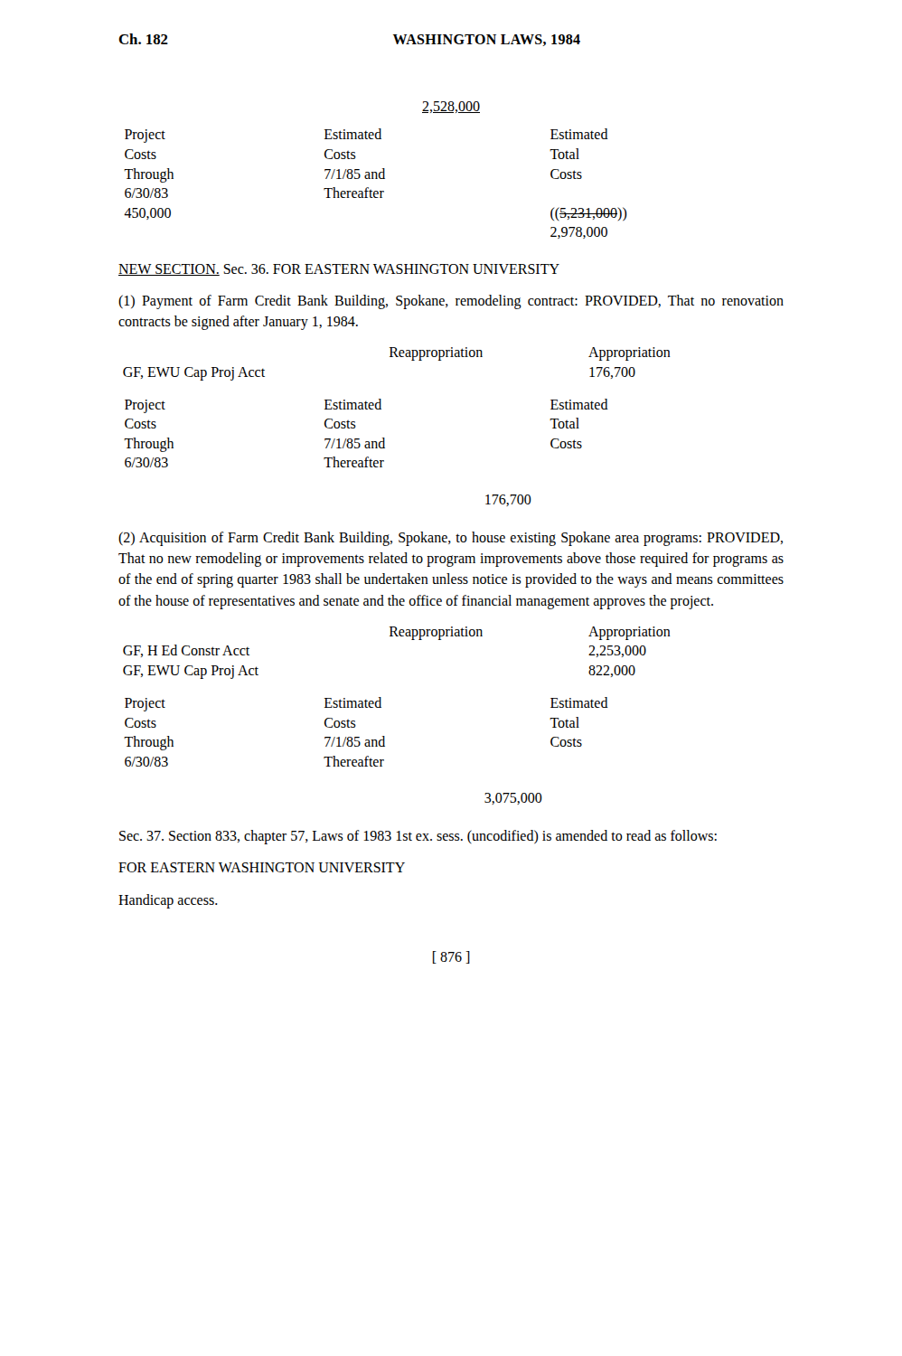Ch. 182 WASHINGTON LAWS, 1984
2,528,000
| Project | Estimated | Estimated |
| Costs | Costs | Total |
| Through | 7/1/85 and | Costs |
| 6/30/83 | Thereafter | |
| 450,000 | | (( 5,231,000 )) 2,978,000 |
NEW SECTION. Sec. 36. FOR EASTERN WASHINGTON UNIVERSITY
(1) Payment of Farm Credit Bank Building, Spokane, remodeling contract: PROVIDED, That no renovation contracts be signed after January 1, 1984.
| | Reappropriation | Appropriation |
| GF, EWU Cap Proj Acct | | 176,700 |
| Project | Estimated | Estimated |
| Costs | Costs | Total |
| Through | 7/1/85 and | Costs |
| 6/30/83 | Thereafter | |
176,700
(2) Acquisition of Farm Credit Bank Building, Spokane, to house existing Spokane area programs: PROVIDED, That no new remodeling or improvements related to program improvements above those required for programs as of the end of spring quarter 1983 shall be undertaken unless notice is provided to the ways and means committees of the house of representatives and senate and the office of financial management approves the project.
| | Reappropriation | Appropriation |
| GF, H Ed Constr Acct | | 2,253,000 |
| GF, EWU Cap Proj Act | | 822,000 |
| Project | Estimated | Estimated |
| Costs | Costs | Total |
| Through | 7/1/85 and | Costs |
| 6/30/83 | Thereafter | |
3,075,000
Sec. 37. Section 833, chapter 57, Laws of 1983 1st ex. sess. (uncodified) is amended to read as follows:
FOR EASTERN WASHINGTON UNIVERSITY
Handicap access.
[ 876 ]